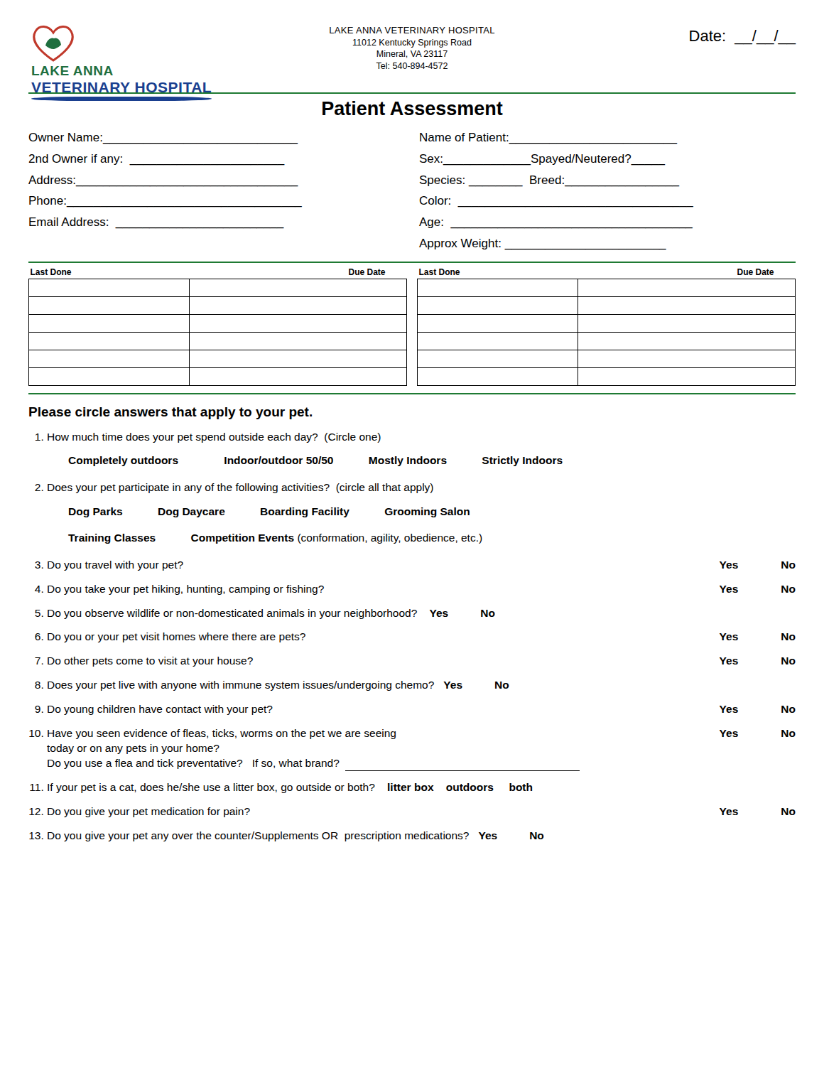LAKE ANNA
VETERINARY HOSPITAL
LAKE ANNA VETERINARY HOSPITAL
11012 Kentucky Springs Road
Mineral, VA 23117
Tel: 540-894-4572
Date: __/__/__
Patient Assessment
Owner Name:_____________________________
2nd Owner if any: _______________________
Address:_________________________________
Phone:___________________________________
Email Address: _________________________
Name of Patient:_________________________
Sex:_____________Spayed/Neutered?_____
Species: ________ Breed:_________________
Color: ___________________________________
Age: ____________________________________
Approx Weight: ________________________
| Last Done | Due Date |
| --- | --- |
| Last Done | Due Date |
| --- | --- |
Please circle answers that apply to your pet.
How much time does your pet spend outside each day? (Circle one)
Completely outdoors Indoor/outdoor 50/50 Mostly Indoors Strictly Indoors
Does your pet participate in any of the following activities? (circle all that apply)
Dog Parks Dog Daycare Boarding Facility Grooming Salon
Training Classes Competition Events (conformation, agility, obedience, etc.)
Do you travel with your pet? Yes No
Do you take your pet hiking, hunting, camping or fishing? Yes No
Do you observe wildlife or non-domesticated animals in your neighborhood? Yes No
Do you or your pet visit homes where there are pets? Yes No
Do other pets come to visit at your house? Yes No
Does your pet live with anyone with immune system issues/undergoing chemo? Yes No
Do young children have contact with your pet? Yes No
Have you seen evidence of fleas, ticks, worms on the pet we are seeing Yes No
today or on any pets in your home?
Do you use a flea and tick preventative? If so, what brand?
If your pet is a cat, does he/she use a litter box, go outside or both? litter box outdoors both
Do you give your pet medication for pain? Yes No
Do you give your pet any over the counter/Supplements OR prescription medications? Yes No